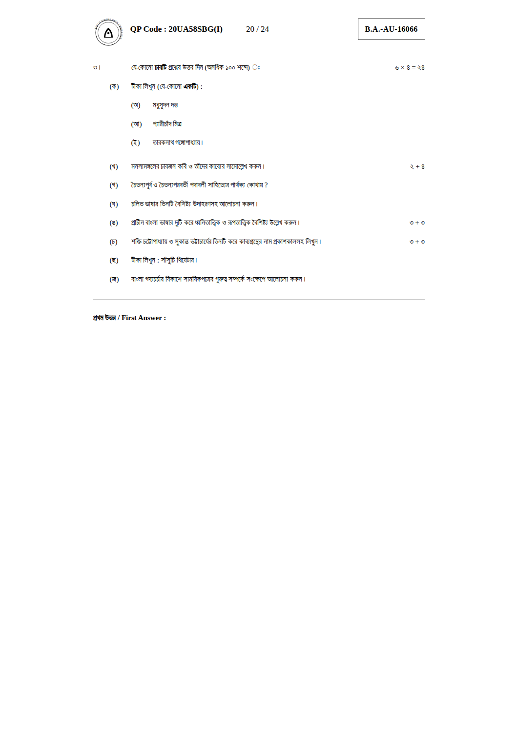NETAJI SUBHAS OPEN UNIVERSITY
QP Code : 20UA58SBG(I)
20 / 24
B.A.-AU-16066
| ৩। | | যে-কোনো চারটি প্রশ্নের উত্তর দিন (অনধিক ১০০ শব্দে) ঃ | ৬ × ৪ = ২৪ |
| | (ক) | টীকা লিখুন (যে-কোনো একটি ) : | |
| | | / (অ) / মধুসূদন দত্ত / / (আ) / প্যারীচাঁদ মিত্র / / (ই) / তারকনাথ গঙ্গোপাধ্যায়। / | |
| | (খ) | মনসামঙ্গলের চারজন কবি ও তাঁদের কাব্যের নামোল্লেখ করুন। | ২ + ৪ |
| | (গ) | চৈতন্যপূর্ব ও চৈতন্যপরবর্তী পদাবলী সাহিত্যের পার্থক্য কোথায় ? | |
| | (ঘ) | চলিত ভাষার তিনটি বৈশিষ্ট্য উদাহরণসহ আলোচনা করুন। | |
| | (ঙ) | প্রাচীন বাংলা ভাষার দুটি করে ধ্বনিতাত্ত্বিক ও রূপতাত্ত্বিক বৈশিষ্ট্য উল্লেখ করুন। | ৩ + ৩ |
| | (চ) | শক্তি চট্টোপাধ্যায় ও সুকান্ত ভট্টাচার্যের তিনটি করে কাব্যগ্রন্থের নাম প্রকাশকালসহ লিখুন। | ৩ + ৩ |
| | (ছ) | টীকা লিখুন : সাঁসুচি থিয়েটার। | |
| | (জ) | বাংলা গদ্যচর্চার বিকাশে সাময়িকপত্রের গুরুত্ব সম্পর্কে সংক্ষেপে আলোচনা করুন। | |
প্রথম উত্তর / First Answer :